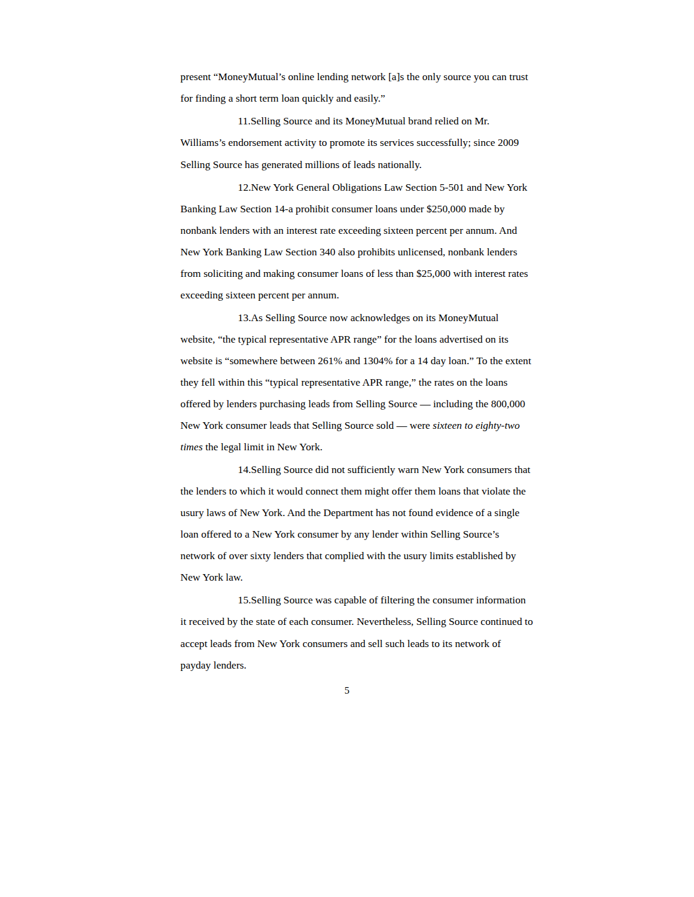present “MoneyMutual’s online lending network [a]s the only source you can trust for finding a short term loan quickly and easily.”
11. Selling Source and its MoneyMutual brand relied on Mr. Williams’s endorsement activity to promote its services successfully; since 2009 Selling Source has generated millions of leads nationally.
12. New York General Obligations Law Section 5-501 and New York Banking Law Section 14-a prohibit consumer loans under $250,000 made by nonbank lenders with an interest rate exceeding sixteen percent per annum. And New York Banking Law Section 340 also prohibits unlicensed, nonbank lenders from soliciting and making consumer loans of less than $25,000 with interest rates exceeding sixteen percent per annum.
13. As Selling Source now acknowledges on its MoneyMutual website, “the typical representative APR range” for the loans advertised on its website is “somewhere between 261% and 1304% for a 14 day loan.” To the extent they fell within this “typical representative APR range,” the rates on the loans offered by lenders purchasing leads from Selling Source — including the 800,000 New York consumer leads that Selling Source sold — were sixteen to eighty-two times the legal limit in New York.
14. Selling Source did not sufficiently warn New York consumers that the lenders to which it would connect them might offer them loans that violate the usury laws of New York. And the Department has not found evidence of a single loan offered to a New York consumer by any lender within Selling Source’s network of over sixty lenders that complied with the usury limits established by New York law.
15. Selling Source was capable of filtering the consumer information it received by the state of each consumer. Nevertheless, Selling Source continued to accept leads from New York consumers and sell such leads to its network of payday lenders.
5